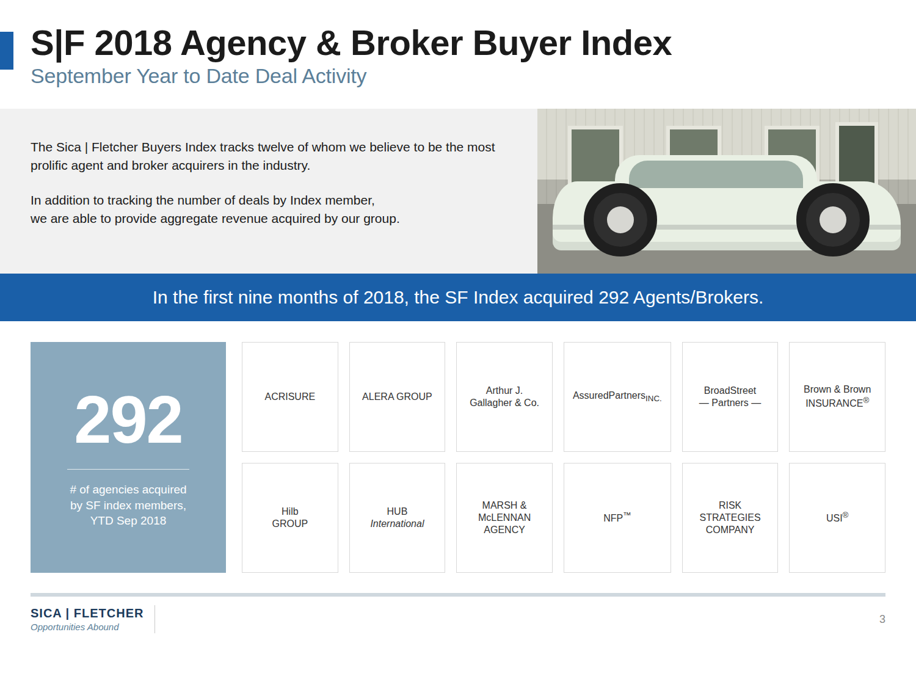S|F 2018 Agency & Broker Buyer Index
September Year to Date Deal Activity
The Sica | Fletcher Buyers Index tracks twelve of whom we believe to be the most prolific agent and broker acquirers in the industry.
In addition to tracking the number of deals by Index member,
we are able to provide aggregate revenue acquired by our group.
In the first nine months of 2018, the SF Index acquired 292 Agents/Brokers.
292
# of agencies acquired
by SF index members,
YTD Sep 2018
ACRISURE
ALERA GROUP
Arthur J. Gallagher & Co.
AssuredPartnersINC.
BroadStreet
— Partners —
Brown & Brown
INSURANCE®
Hilb
GROUP
HUB
International
MARSH & McLENNAN
AGENCY
NFP™
RISK STRATEGIES
COMPANY
USI®
SICA | FLETCHER
Opportunities Abound
3